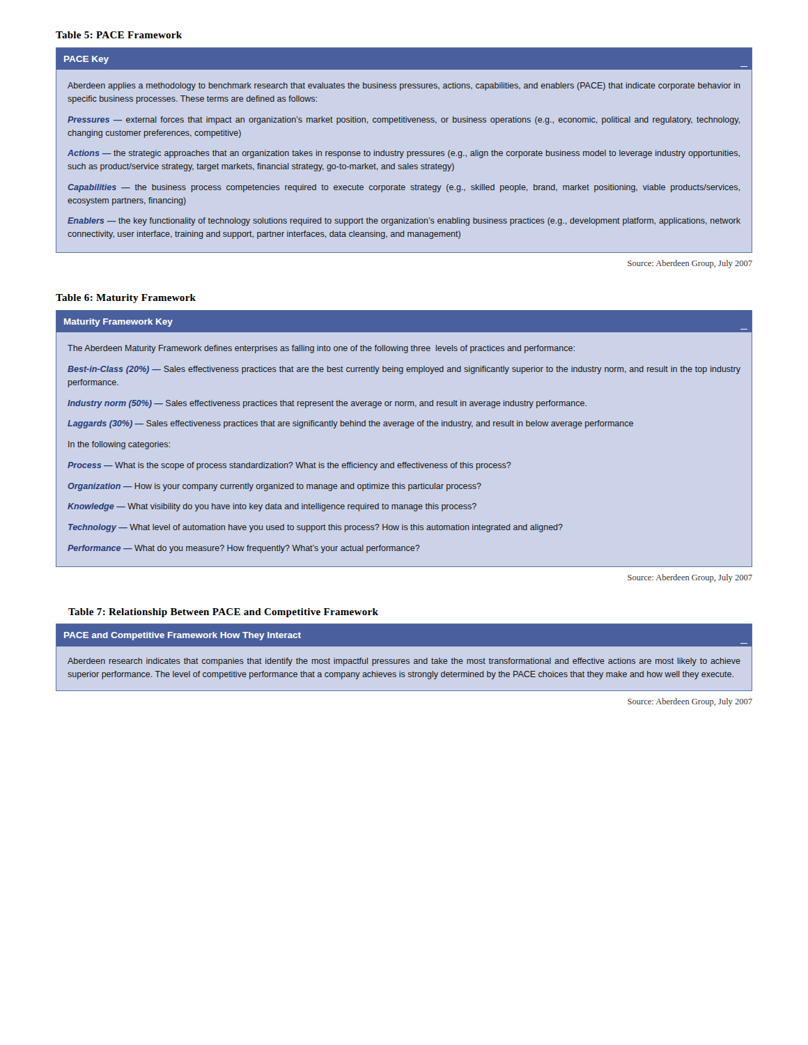Table 5: PACE Framework
PACE Key
Aberdeen applies a methodology to benchmark research that evaluates the business pressures, actions, capabilities, and enablers (PACE) that indicate corporate behavior in specific business processes. These terms are defined as follows:
Pressures — external forces that impact an organization’s market position, competitiveness, or business operations (e.g., economic, political and regulatory, technology, changing customer preferences, competitive)
Actions — the strategic approaches that an organization takes in response to industry pressures (e.g., align the corporate business model to leverage industry opportunities, such as product/service strategy, target markets, financial strategy, go-to-market, and sales strategy)
Capabilities — the business process competencies required to execute corporate strategy (e.g., skilled people, brand, market positioning, viable products/services, ecosystem partners, financing)
Enablers — the key functionality of technology solutions required to support the organization’s enabling business practices (e.g., development platform, applications, network connectivity, user interface, training and support, partner interfaces, data cleansing, and management)
Source: Aberdeen Group, July 2007
Table 6: Maturity Framework
Maturity Framework Key
The Aberdeen Maturity Framework defines enterprises as falling into one of the following three levels of practices and performance:
Best-in-Class (20%) — Sales effectiveness practices that are the best currently being employed and significantly superior to the industry norm, and result in the top industry performance.
Industry norm (50%) — Sales effectiveness practices that represent the average or norm, and result in average industry performance.
Laggards (30%) — Sales effectiveness practices that are significantly behind the average of the industry, and result in below average performance
In the following categories:
Process — What is the scope of process standardization? What is the efficiency and effectiveness of this process?
Organization — How is your company currently organized to manage and optimize this particular process?
Knowledge — What visibility do you have into key data and intelligence required to manage this process?
Technology — What level of automation have you used to support this process? How is this automation integrated and aligned?
Performance — What do you measure? How frequently? What’s your actual performance?
Source: Aberdeen Group, July 2007
Table 7: Relationship Between PACE and Competitive Framework
PACE and Competitive Framework How They Interact
Aberdeen research indicates that companies that identify the most impactful pressures and take the most transformational and effective actions are most likely to achieve superior performance. The level of competitive performance that a company achieves is strongly determined by the PACE choices that they make and how well they execute.
Source: Aberdeen Group, July 2007